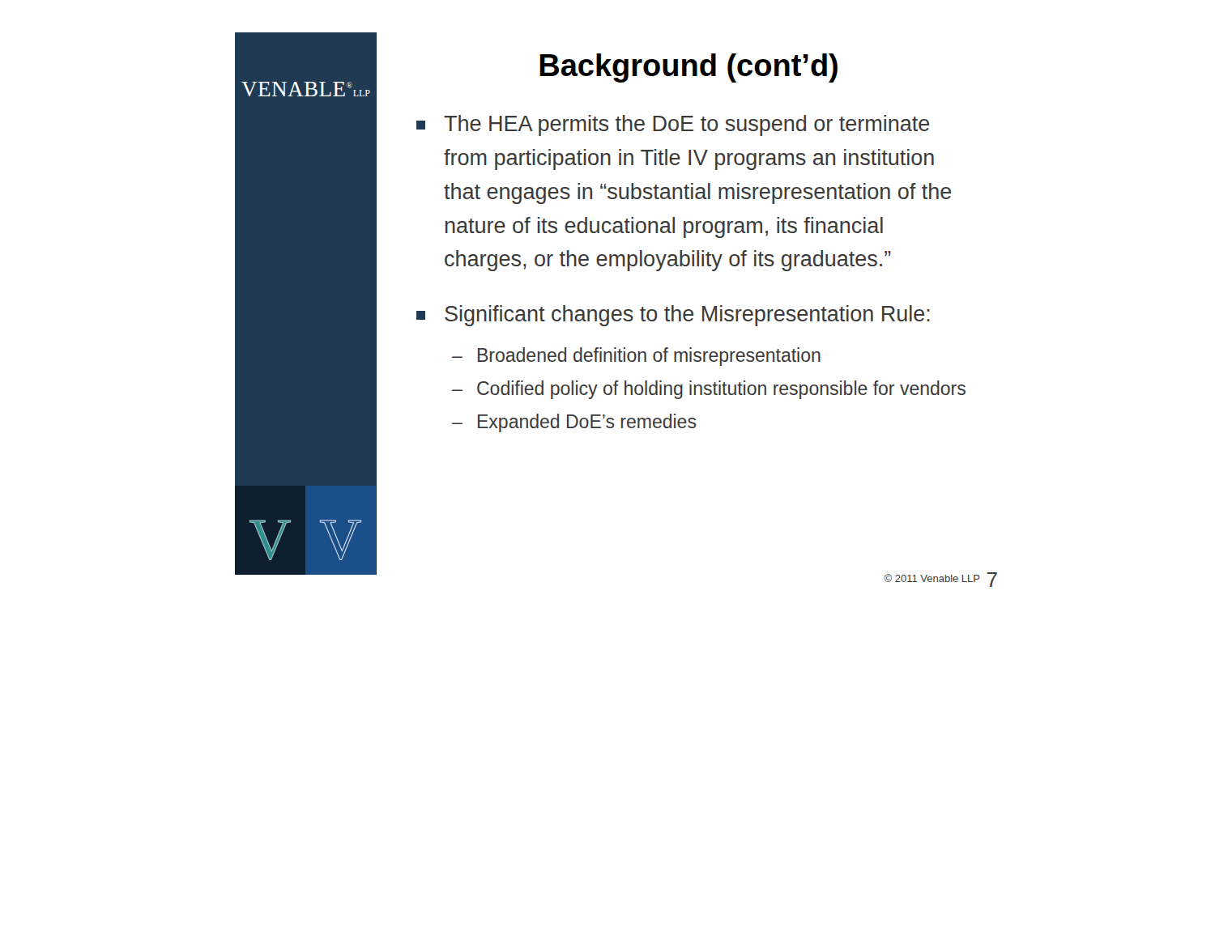VENABLE®LLP
V
V
Background (cont’d)
The HEA permits the DoE to suspend or terminate from participation in Title IV programs an institution that engages in “substantial misrepresentation of the nature of its educational program, its financial charges, or the employability of its graduates.”
Significant changes to the Misrepresentation Rule:
Broadened definition of misrepresentation
Codified policy of holding institution responsible for vendors
Expanded DoE’s remedies
© 2011 Venable LLP
7